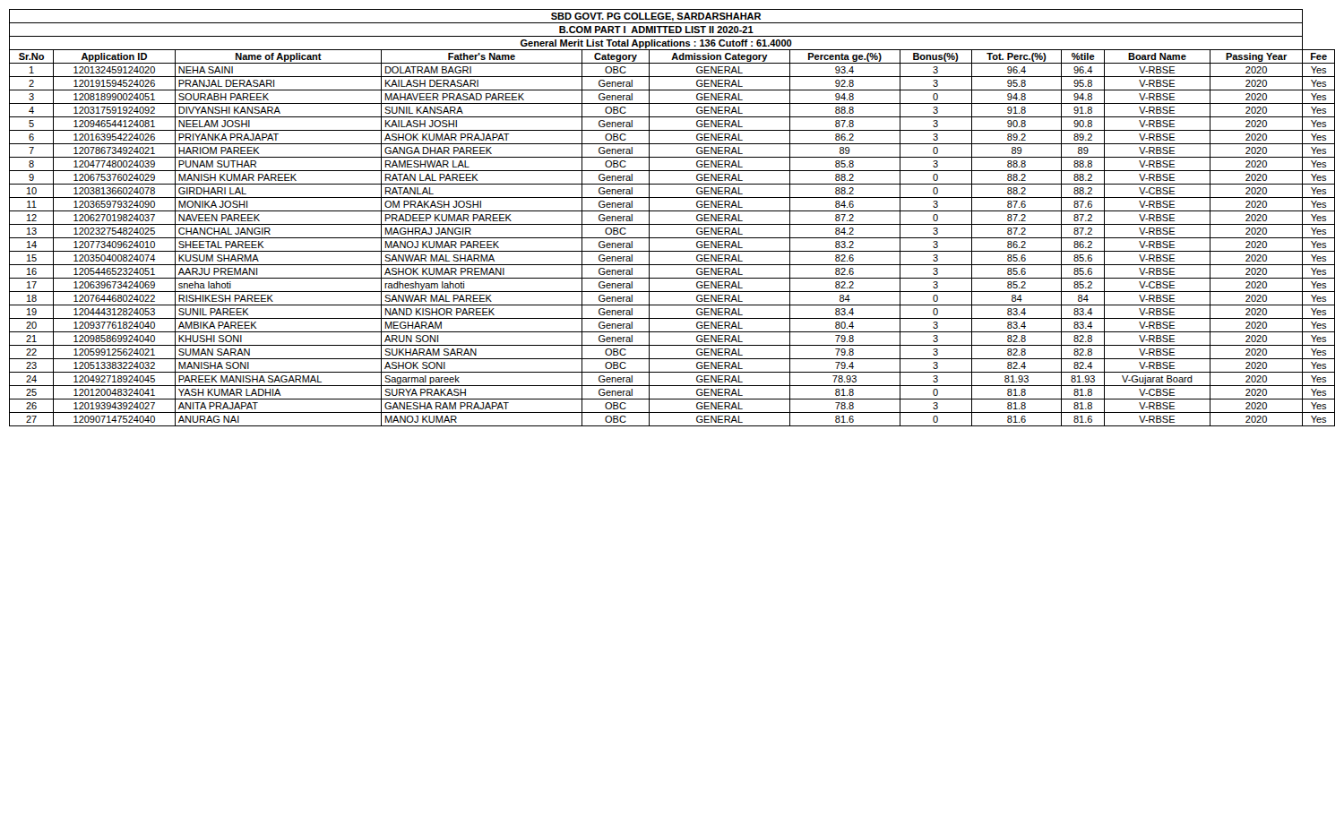| SBD GOVT. PG COLLEGE, SARDARSHAHAR |
| B.COM PART I ADMITTED LIST II 2020-21 |
| General Merit List Total Applications : 136 Cutoff : 61.4000 |
| Sr.No | Application ID | Name of Applicant | Father's Name | Category | Admission Category | Percenta ge.(%) | Bonus(%) | Tot. Perc.(%) | %tile | Board Name | Passing Year | Fee |
| 1 | 120132459124020 | NEHA SAINI | DOLATRAM BAGRI | OBC | GENERAL | 93.4 | 3 | 96.4 | 96.4 | V-RBSE | 2020 | Yes |
| 2 | 120191594524026 | PRANJAL DERASARI | KAILASH DERASARI | General | GENERAL | 92.8 | 3 | 95.8 | 95.8 | V-RBSE | 2020 | Yes |
| 3 | 120818990024051 | SOURABH PAREEK | MAHAVEER PRASAD PAREEK | General | GENERAL | 94.8 | 0 | 94.8 | 94.8 | V-RBSE | 2020 | Yes |
| 4 | 120317591924092 | DIVYANSHI KANSARA | SUNIL KANSARA | OBC | GENERAL | 88.8 | 3 | 91.8 | 91.8 | V-RBSE | 2020 | Yes |
| 5 | 120946544124081 | NEELAM JOSHI | KAILASH JOSHI | General | GENERAL | 87.8 | 3 | 90.8 | 90.8 | V-RBSE | 2020 | Yes |
| 6 | 120163954224026 | PRIYANKA PRAJAPAT | ASHOK KUMAR PRAJAPAT | OBC | GENERAL | 86.2 | 3 | 89.2 | 89.2 | V-RBSE | 2020 | Yes |
| 7 | 120786734924021 | HARIOM PAREEK | GANGA DHAR PAREEK | General | GENERAL | 89 | 0 | 89 | 89 | V-RBSE | 2020 | Yes |
| 8 | 120477480024039 | PUNAM SUTHAR | RAMESHWAR LAL | OBC | GENERAL | 85.8 | 3 | 88.8 | 88.8 | V-RBSE | 2020 | Yes |
| 9 | 120675376024029 | MANISH KUMAR PAREEK | RATAN LAL PAREEK | General | GENERAL | 88.2 | 0 | 88.2 | 88.2 | V-RBSE | 2020 | Yes |
| 10 | 120381366024078 | GIRDHARI LAL | RATANLAL | General | GENERAL | 88.2 | 0 | 88.2 | 88.2 | V-CBSE | 2020 | Yes |
| 11 | 120365979324090 | MONIKA JOSHI | OM PRAKASH JOSHI | General | GENERAL | 84.6 | 3 | 87.6 | 87.6 | V-RBSE | 2020 | Yes |
| 12 | 120627019824037 | NAVEEN PAREEK | PRADEEP KUMAR PAREEK | General | GENERAL | 87.2 | 0 | 87.2 | 87.2 | V-RBSE | 2020 | Yes |
| 13 | 120232754824025 | CHANCHAL JANGIR | MAGHRAJ JANGIR | OBC | GENERAL | 84.2 | 3 | 87.2 | 87.2 | V-RBSE | 2020 | Yes |
| 14 | 120773409624010 | SHEETAL PAREEK | MANOJ KUMAR PAREEK | General | GENERAL | 83.2 | 3 | 86.2 | 86.2 | V-RBSE | 2020 | Yes |
| 15 | 120350400824074 | KUSUM SHARMA | SANWAR MAL SHARMA | General | GENERAL | 82.6 | 3 | 85.6 | 85.6 | V-RBSE | 2020 | Yes |
| 16 | 120544652324051 | AARJU PREMANI | ASHOK KUMAR PREMANI | General | GENERAL | 82.6 | 3 | 85.6 | 85.6 | V-RBSE | 2020 | Yes |
| 17 | 120639673424069 | sneha lahoti | radheshyam lahoti | General | GENERAL | 82.2 | 3 | 85.2 | 85.2 | V-CBSE | 2020 | Yes |
| 18 | 120764468024022 | RISHIKESH PAREEK | SANWAR MAL PAREEK | General | GENERAL | 84 | 0 | 84 | 84 | V-RBSE | 2020 | Yes |
| 19 | 120444312824053 | SUNIL PAREEK | NAND KISHOR PAREEK | General | GENERAL | 83.4 | 0 | 83.4 | 83.4 | V-RBSE | 2020 | Yes |
| 20 | 120937761824040 | AMBIKA PAREEK | MEGHARAM | General | GENERAL | 80.4 | 3 | 83.4 | 83.4 | V-RBSE | 2020 | Yes |
| 21 | 120985869924040 | KHUSHI SONI | ARUN SONI | General | GENERAL | 79.8 | 3 | 82.8 | 82.8 | V-RBSE | 2020 | Yes |
| 22 | 120599125624021 | SUMAN SARAN | SUKHARAM SARAN | OBC | GENERAL | 79.8 | 3 | 82.8 | 82.8 | V-RBSE | 2020 | Yes |
| 23 | 120513383224032 | MANISHA SONI | ASHOK SONI | OBC | GENERAL | 79.4 | 3 | 82.4 | 82.4 | V-RBSE | 2020 | Yes |
| 24 | 120492718924045 | PAREEK MANISHA SAGARMAL | Sagarmal pareek | General | GENERAL | 78.93 | 3 | 81.93 | 81.93 | V-Gujarat Board | 2020 | Yes |
| 25 | 120120048324041 | YASH KUMAR LADHIA | SURYA PRAKASH | General | GENERAL | 81.8 | 0 | 81.8 | 81.8 | V-CBSE | 2020 | Yes |
| 26 | 120193943924027 | ANITA PRAJAPAT | GANESHA RAM PRAJAPAT | OBC | GENERAL | 78.8 | 3 | 81.8 | 81.8 | V-RBSE | 2020 | Yes |
| 27 | 120907147524040 | ANURAG NAI | MANOJ KUMAR | OBC | GENERAL | 81.6 | 0 | 81.6 | 81.6 | V-RBSE | 2020 | Yes |